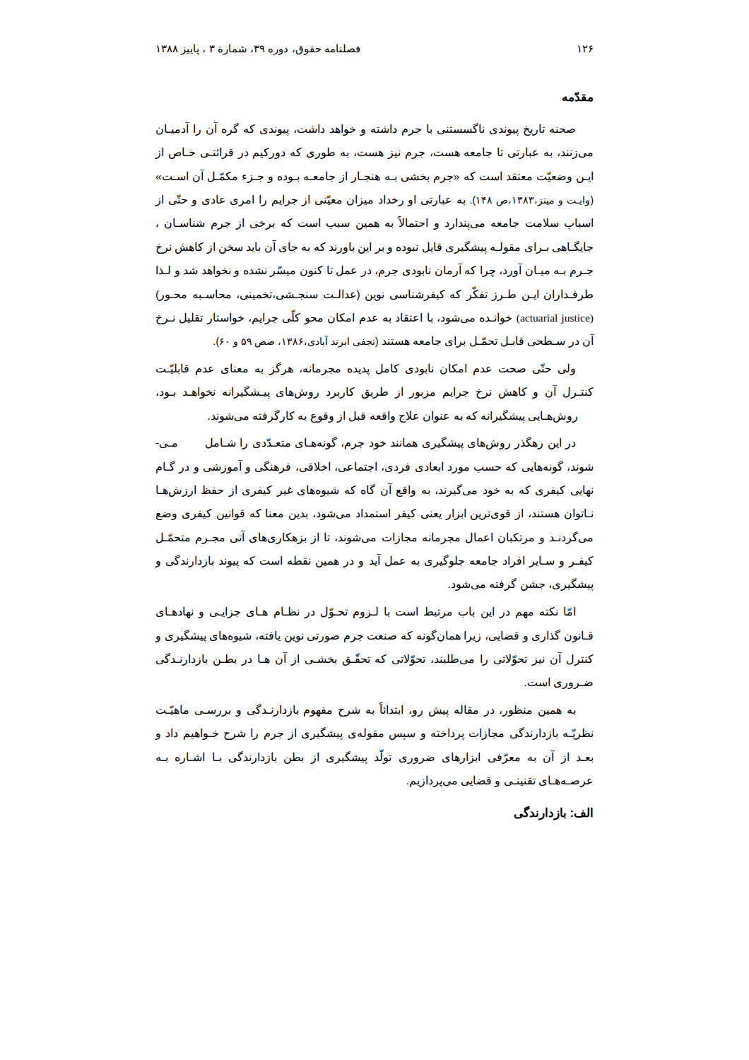۱۲۶ فصلنامه حقوق، دوره ۳۹، شمارة ۳ ، پاییز ۱۳۸۸
مقدّمه
صحنه تاریخ پیوندی ناگسستنی با جرم داشته و خواهد داشت، پیوندی که گره آن را آدمیـان می‌زنند، به عبارتی تا جامعه هست، جرم نیز هست، به طوری که دورکیم در قرائتـی خـاص از ایـن وضعیّت معتقد است که «جرم بخشی بـه هنجـار از جامعـه بـوده و جـزء مکمّـل آن اسـت» (وایـت و میتز،۱۳۸۳،ص ۱۴۸). به عبارتی او رخداد میزان معیّنی از جرایم را امری عادی و حتّی از اسباب سلامت جامعه می‌پندارد و احتمالاً به همین سبب است که برخی از جرم شناسـان ، جایگـاهی بـرای مقولـه پیشگیری قایل نبوده و بر این باورند که به جای آن باید سخن از کاهش نرخ جـرم بـه میـان آورد، چرا که آرمان نابودی جرم، در عمل تا کنون میسّر نشده و نخواهد شد و لـذا طرفـداران ایـن طـرز تفکّر که کیفرشناسی نوین (عدالـت سنجـشی،تخمینی، محاسـبه محـور) (actuarial justice) خوانـده می‌شود، با اعتقاد به عدم امکان محو کلّی جرایم، خواستار تقلیل نـرخ آن در سـطحی قابـل تحمّـل برای جامعه هستند (نجفی ابرند آبادی،۱۳۸۶، صص ۵۹ و ۶۰).
ولی حتّی صحت عدم امکان نابودی کامل پدیده مجرمانه، هرگز به معنای عدم قابلیّـت کنتـرل آن و کاهش نرخ جرایم مزبور از طریق کاربرد روش‌های پیـشگیرانه نخواهـد بـود، روش‌هـایی پیشگیرانه که به عنوان علاج واقعه قبل از وقوع به کارگرفته می‌شوند.
در این رهگذر روش‌های پیشگیری همانند خود جرم، گونه‌هـای متعـدّدی را شـامل مـی‌-شوند، گونه‌هایی که حسب مورد ابعادی فردی، اجتماعی، اخلاقی، فرهنگی و آموزشی و در گـام نهایی کیفری که به خود می‌گیرند، به واقع آن گاه که شیوه‌های غیر کیفری از حفظ ارزش‌هـا نـاتوان هستند، از قوی‌ترین ابزار یعنی کیفر استمداد می‌شود، بدین معنا که قوانین کیفری وضع می‌گردنـد و مرتکبان اعمال مجرمانه مجازات می‌شوند، تا از بزهکاری‌های آتی مجـرم متحمّـل کیفـر و سـایر افراد جامعه جلوگیری به عمل آید و در همین نقطه است که پیوند بازدارندگی و پیشگیری، جشن گرفته می‌شود.
امّا نکته مهم در این باب مرتبط است با لـزوم تحـوّل در نظـام هـای جزایـی و نهادهـای قـانون گذاری و قضایی، زیرا همان‌گونه که صنعت جرم صورتی نوین یافته، شیوه‌های پیشگیری و کنترل آن نیز تحوّلاتی را می‌طلبند، تحوّلاتی که تحقّـق بخشـی از آن هـا در بطـن بازدارنـدگی ضـروری است.
به همین منظور، در مقاله پیش رو، ابتدائاً به شرح مفهوم بازدارنـدگی و بررسـی ماهیّـت نظریّـه بازدارندگی مجازات پرداخته و سپس مقوله‌ی پیشگیری از جرم را شرح خـواهیم داد و بعـد از آن به معرّفی ابزارهای ضروری تولّد پیشگیری از بطن بازدارندگی بـا اشـاره بـه عرصـه‌هـای تقنینـی و قضایی می‌پردازیم.
الف: بازدارندگی